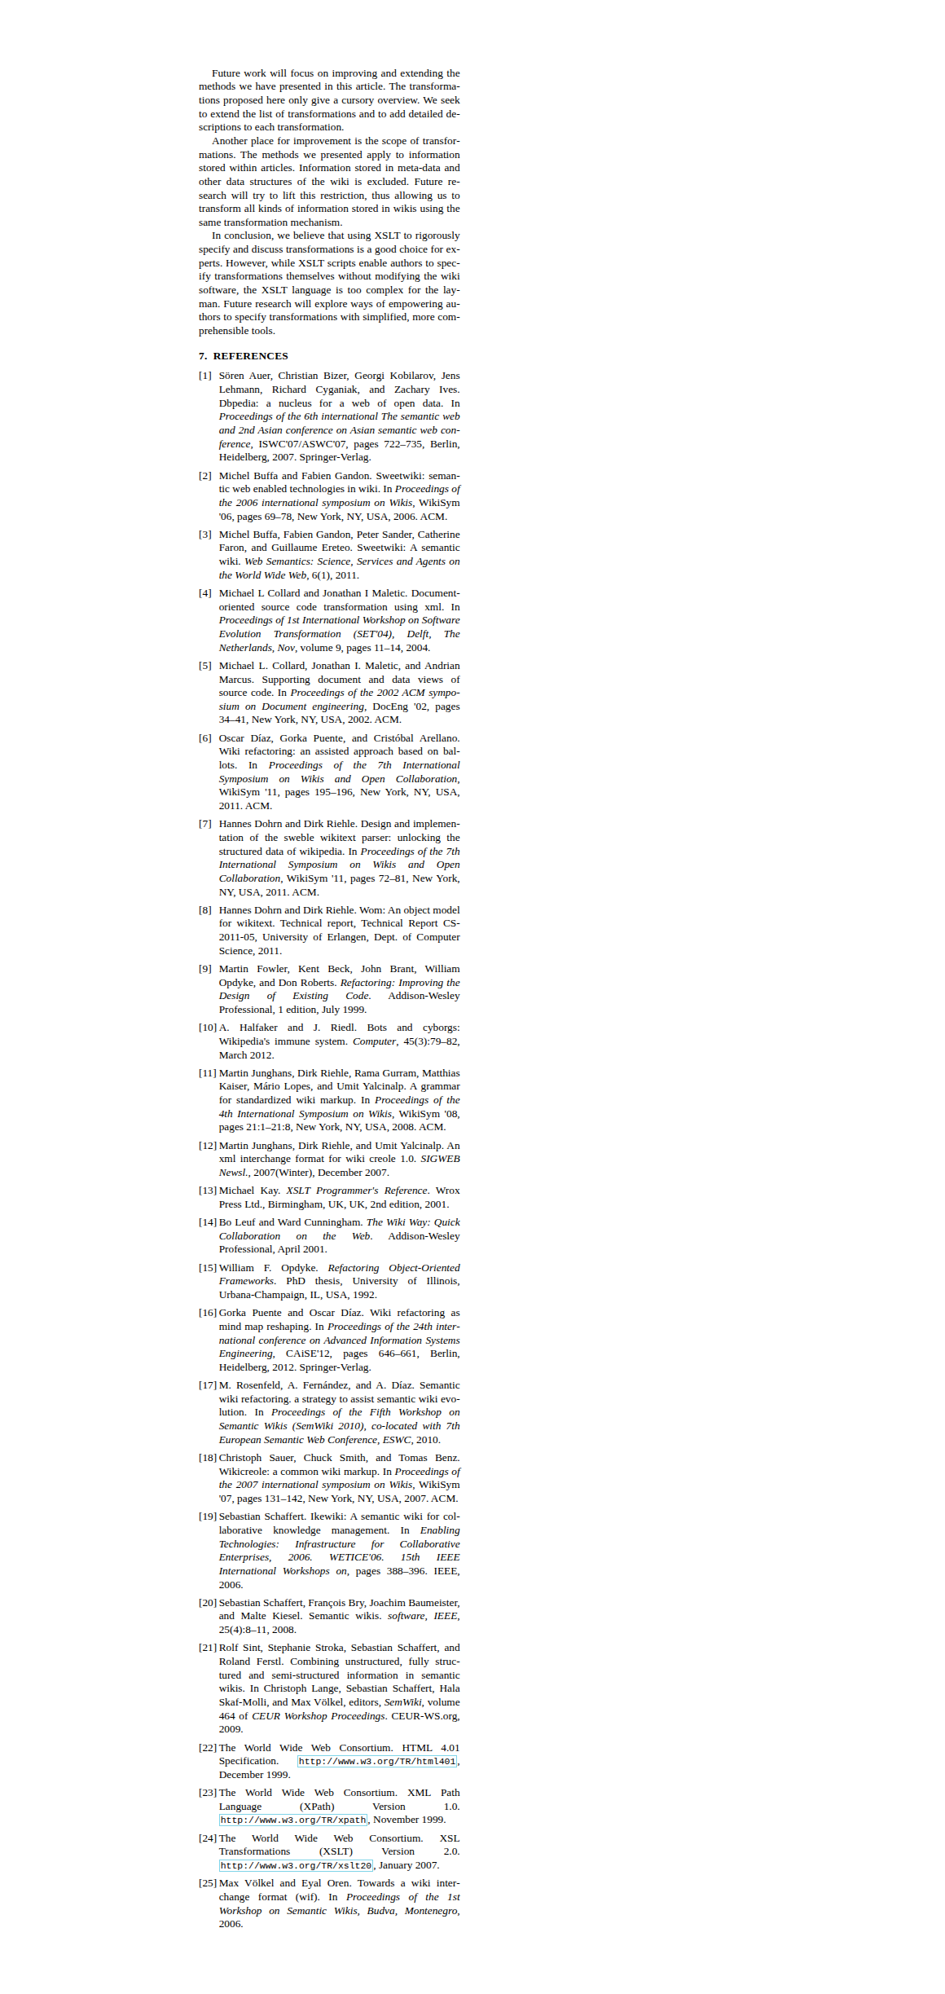Future work will focus on improving and extending the methods we have presented in this article. The transformations proposed here only give a cursory overview. We seek to extend the list of transformations and to add detailed descriptions to each transformation.
Another place for improvement is the scope of transformations. The methods we presented apply to information stored within articles. Information stored in meta-data and other data structures of the wiki is excluded. Future research will try to lift this restriction, thus allowing us to transform all kinds of information stored in wikis using the same transformation mechanism.
In conclusion, we believe that using XSLT to rigorously specify and discuss transformations is a good choice for experts. However, while XSLT scripts enable authors to specify transformations themselves without modifying the wiki software, the XSLT language is too complex for the layman. Future research will explore ways of empowering authors to specify transformations with simplified, more comprehensible tools.
7. REFERENCES
Sören Auer, Christian Bizer, Georgi Kobilarov, Jens Lehmann, Richard Cyganiak, and Zachary Ives. Dbpedia: a nucleus for a web of open data. In Proceedings of the 6th international The semantic web and 2nd Asian conference on Asian semantic web conference, ISWC'07/ASWC'07, pages 722–735, Berlin, Heidelberg, 2007. Springer-Verlag.
Michel Buffa and Fabien Gandon. Sweetwiki: semantic web enabled technologies in wiki. In Proceedings of the 2006 international symposium on Wikis, WikiSym '06, pages 69–78, New York, NY, USA, 2006. ACM.
Michel Buffa, Fabien Gandon, Peter Sander, Catherine Faron, and Guillaume Ereteo. Sweetwiki: A semantic wiki. Web Semantics: Science, Services and Agents on the World Wide Web, 6(1), 2011.
Michael L Collard and Jonathan I Maletic. Document-oriented source code transformation using xml. In Proceedings of 1st International Workshop on Software Evolution Transformation (SET'04), Delft, The Netherlands, Nov, volume 9, pages 11–14, 2004.
Michael L. Collard, Jonathan I. Maletic, and Andrian Marcus. Supporting document and data views of source code. In Proceedings of the 2002 ACM symposium on Document engineering, DocEng '02, pages 34–41, New York, NY, USA, 2002. ACM.
Oscar Díaz, Gorka Puente, and Cristóbal Arellano. Wiki refactoring: an assisted approach based on ballots. In Proceedings of the 7th International Symposium on Wikis and Open Collaboration, WikiSym '11, pages 195–196, New York, NY, USA, 2011. ACM.
Hannes Dohrn and Dirk Riehle. Design and implementation of the sweble wikitext parser: unlocking the structured data of wikipedia. In Proceedings of the 7th International Symposium on Wikis and Open Collaboration, WikiSym '11, pages 72–81, New York, NY, USA, 2011. ACM.
Hannes Dohrn and Dirk Riehle. Wom: An object model for wikitext. Technical report, Technical Report CS-2011-05, University of Erlangen, Dept. of Computer Science, 2011.
Martin Fowler, Kent Beck, John Brant, William Opdyke, and Don Roberts. Refactoring: Improving the Design of Existing Code. Addison-Wesley Professional, 1 edition, July 1999.
A. Halfaker and J. Riedl. Bots and cyborgs: Wikipedia's immune system. Computer, 45(3):79–82, March 2012.
Martin Junghans, Dirk Riehle, Rama Gurram, Matthias Kaiser, Mário Lopes, and Umit Yalcinalp. A grammar for standardized wiki markup. In Proceedings of the 4th International Symposium on Wikis, WikiSym '08, pages 21:1–21:8, New York, NY, USA, 2008. ACM.
Martin Junghans, Dirk Riehle, and Umit Yalcinalp. An xml interchange format for wiki creole 1.0. SIGWEB Newsl., 2007(Winter), December 2007.
Michael Kay. XSLT Programmer's Reference. Wrox Press Ltd., Birmingham, UK, UK, 2nd edition, 2001.
Bo Leuf and Ward Cunningham. The Wiki Way: Quick Collaboration on the Web. Addison-Wesley Professional, April 2001.
William F. Opdyke. Refactoring Object-Oriented Frameworks. PhD thesis, University of Illinois, Urbana-Champaign, IL, USA, 1992.
Gorka Puente and Oscar Díaz. Wiki refactoring as mind map reshaping. In Proceedings of the 24th international conference on Advanced Information Systems Engineering, CAiSE'12, pages 646–661, Berlin, Heidelberg, 2012. Springer-Verlag.
M. Rosenfeld, A. Fernández, and A. Díaz. Semantic wiki refactoring. a strategy to assist semantic wiki evolution. In Proceedings of the Fifth Workshop on Semantic Wikis (SemWiki 2010), co-located with 7th European Semantic Web Conference, ESWC, 2010.
Christoph Sauer, Chuck Smith, and Tomas Benz. Wikicreole: a common wiki markup. In Proceedings of the 2007 international symposium on Wikis, WikiSym '07, pages 131–142, New York, NY, USA, 2007. ACM.
Sebastian Schaffert. Ikewiki: A semantic wiki for collaborative knowledge management. In Enabling Technologies: Infrastructure for Collaborative Enterprises, 2006. WETICE'06. 15th IEEE International Workshops on, pages 388–396. IEEE, 2006.
Sebastian Schaffert, François Bry, Joachim Baumeister, and Malte Kiesel. Semantic wikis. software, IEEE, 25(4):8–11, 2008.
Rolf Sint, Stephanie Stroka, Sebastian Schaffert, and Roland Ferstl. Combining unstructured, fully structured and semi-structured information in semantic wikis. In Christoph Lange, Sebastian Schaffert, Hala Skaf-Molli, and Max Völkel, editors, SemWiki, volume 464 of CEUR Workshop Proceedings. CEUR-WS.org, 2009.
The World Wide Web Consortium. HTML 4.01 Specification. http://www.w3.org/TR/html401, December 1999.
The World Wide Web Consortium. XML Path Language (XPath) Version 1.0. http://www.w3.org/TR/xpath, November 1999.
The World Wide Web Consortium. XSL Transformations (XSLT) Version 2.0. http://www.w3.org/TR/xslt20, January 2007.
Max Völkel and Eyal Oren. Towards a wiki interchange format (wif). In Proceedings of the 1st Workshop on Semantic Wikis, Budva, Montenegro, 2006.